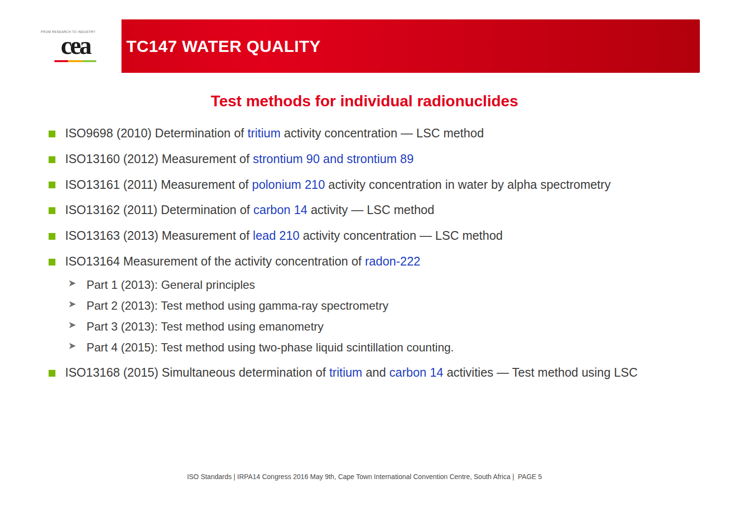From research to industry cea
TC147 WATER QUALITY
Test methods for individual radionuclides
ISO9698 (2010) Determination of tritium activity concentration — LSC method
ISO13160 (2012) Measurement of strontium 90 and strontium 89
ISO13161 (2011) Measurement of polonium 210 activity concentration in water by alpha spectrometry
ISO13162 (2011) Determination of carbon 14 activity — LSC method
ISO13163 (2013) Measurement of lead 210 activity concentration — LSC method
ISO13164 Measurement of the activity concentration of radon-222
Part 1 (2013): General principles
Part 2 (2013): Test method using gamma-ray spectrometry
Part 3 (2013): Test method using emanometry
Part 4 (2015): Test method using two-phase liquid scintillation counting.
ISO13168 (2015) Simultaneous determination of tritium and carbon 14 activities — Test method using LSC
ISO Standards | IRPA14 Congress 2016 May 9th, Cape Town International Convention Centre, South Africa | PAGE 5